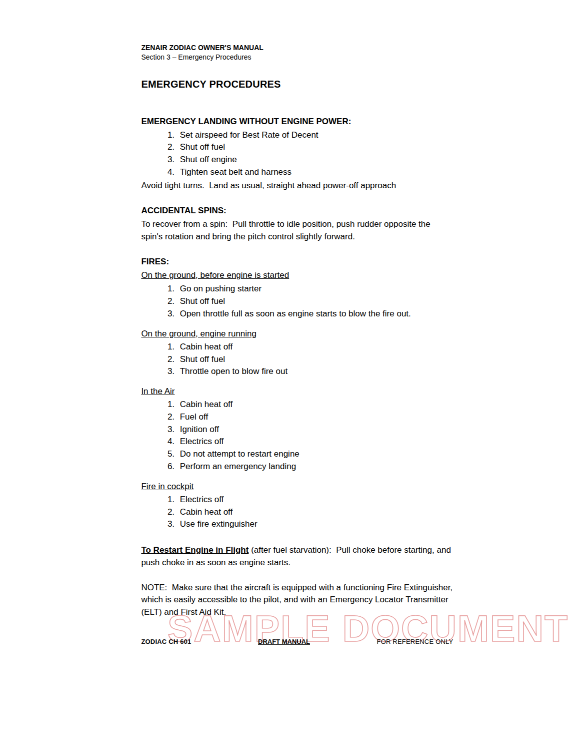ZENAIR ZODIAC OWNER'S MANUAL
Section 3 – Emergency Procedures
EMERGENCY PROCEDURES
EMERGENCY LANDING WITHOUT ENGINE POWER:
Set airspeed for Best Rate of Decent
Shut off fuel
Shut off engine
Tighten seat belt and harness
Avoid tight turns. Land as usual, straight ahead power-off approach
ACCIDENTAL SPINS:
To recover from a spin: Pull throttle to idle position, push rudder opposite the spin's rotation and bring the pitch control slightly forward.
FIRES:
On the ground, before engine is started
Go on pushing starter
Shut off fuel
Open throttle full as soon as engine starts to blow the fire out.
On the ground, engine running
Cabin heat off
Shut off fuel
Throttle open to blow fire out
In the Air
Cabin heat off
Fuel off
Ignition off
Electrics off
Do not attempt to restart engine
Perform an emergency landing
Fire in cockpit
Electrics off
Cabin heat off
Use fire extinguisher
To Restart Engine in Flight (after fuel starvation): Pull choke before starting, and push choke in as soon as engine starts.
NOTE: Make sure that the aircraft is equipped with a functioning Fire Extinguisher, which is easily accessible to the pilot, and with an Emergency Locator Transmitter (ELT) and First Aid Kit.
ZODIAC CH 601 DRAFT MANUAL FOR REFERENCE ONLY
SAMPLE DOCUMENT